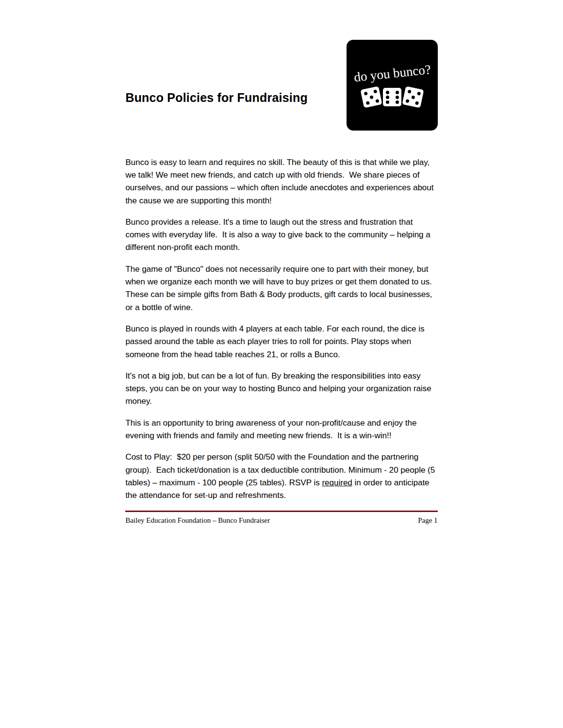Bunco Policies for Fundraising
do you bunco?
Bunco is easy to learn and requires no skill. The beauty of this is that while we play, we talk! We meet new friends, and catch up with old friends. We share pieces of ourselves, and our passions – which often include anecdotes and experiences about the cause we are supporting this month!
Bunco provides a release. It's a time to laugh out the stress and frustration that comes with everyday life. It is also a way to give back to the community – helping a different non-profit each month.
The game of "Bunco" does not necessarily require one to part with their money, but when we organize each month we will have to buy prizes or get them donated to us. These can be simple gifts from Bath & Body products, gift cards to local businesses, or a bottle of wine.
Bunco is played in rounds with 4 players at each table. For each round, the dice is passed around the table as each player tries to roll for points. Play stops when someone from the head table reaches 21, or rolls a Bunco.
It's not a big job, but can be a lot of fun. By breaking the responsibilities into easy steps, you can be on your way to hosting Bunco and helping your organization raise money.
This is an opportunity to bring awareness of your non-profit/cause and enjoy the evening with friends and family and meeting new friends. It is a win-win!!
Cost to Play: $20 per person (split 50/50 with the Foundation and the partnering group). Each ticket/donation is a tax deductible contribution. Minimum - 20 people (5 tables) – maximum - 100 people (25 tables). RSVP is required in order to anticipate the attendance for set-up and refreshments.
Bailey Education Foundation – Bunco Fundraiser Page 1